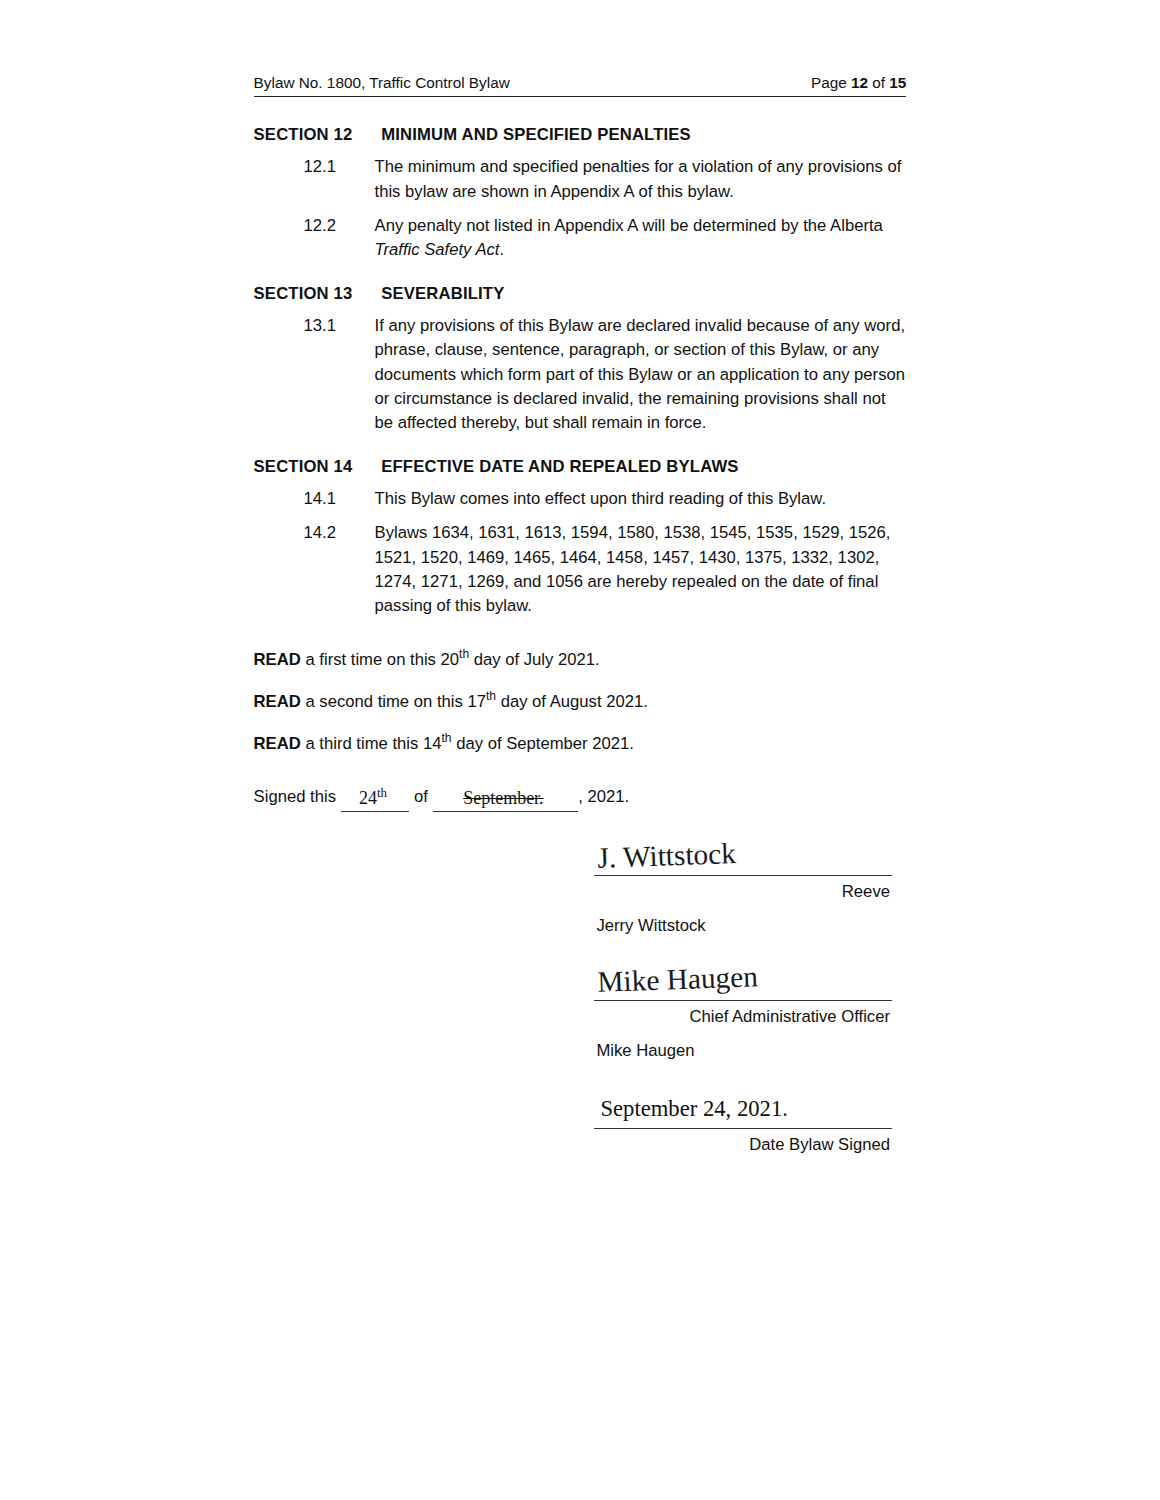Bylaw No. 1800, Traffic Control Bylaw
Page 12 of 15
SECTION 12 MINIMUM AND SPECIFIED PENALTIES
12.1 The minimum and specified penalties for a violation of any provisions of this bylaw are shown in Appendix A of this bylaw.
12.2 Any penalty not listed in Appendix A will be determined by the Alberta Traffic Safety Act.
SECTION 13 SEVERABILITY
13.1 If any provisions of this Bylaw are declared invalid because of any word, phrase, clause, sentence, paragraph, or section of this Bylaw, or any documents which form part of this Bylaw or an application to any person or circumstance is declared invalid, the remaining provisions shall not be affected thereby, but shall remain in force.
SECTION 14 EFFECTIVE DATE AND REPEALED BYLAWS
14.1 This Bylaw comes into effect upon third reading of this Bylaw.
14.2 Bylaws 1634, 1631, 1613, 1594, 1580, 1538, 1545, 1535, 1529, 1526, 1521, 1520, 1469, 1465, 1464, 1458, 1457, 1430, 1375, 1332, 1302, 1274, 1271, 1269, and 1056 are hereby repealed on the date of final passing of this bylaw.
READ a first time on this 20th day of July 2021.
READ a second time on this 17th day of August 2021.
READ a third time this 14th day of September 2021.
Signed this 24th of September., 2021.
J. Wittstock
Reeve
Jerry Wittstock
Mike Haugen
Chief Administrative Officer
Mike Haugen
September 24, 2021.
Date Bylaw Signed